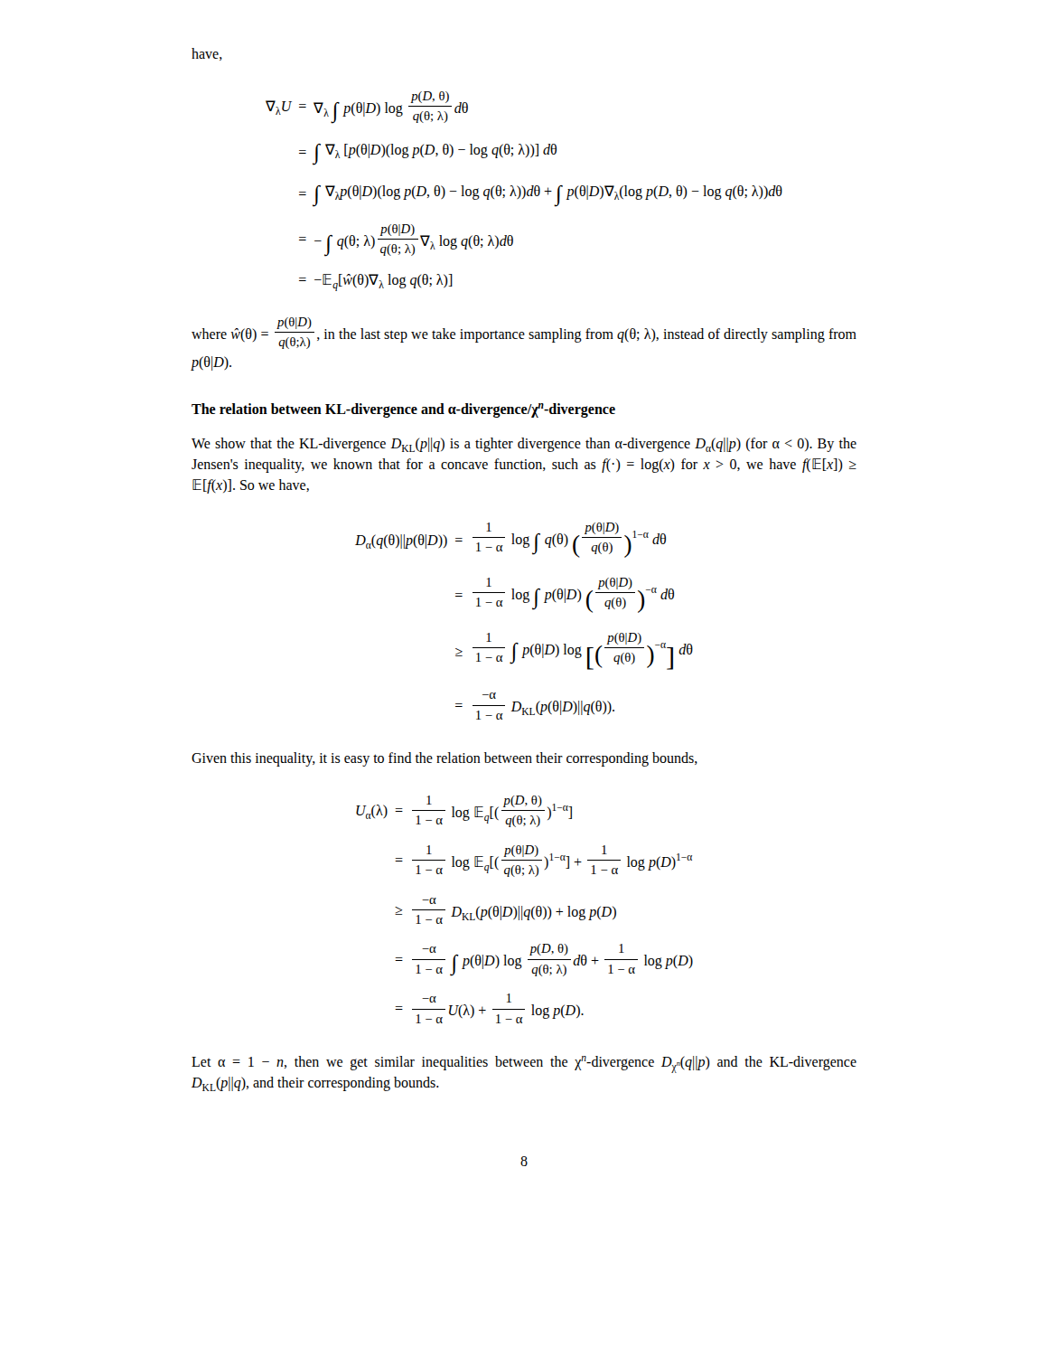have,
| ∇ λ U | = | ∇ λ ∫ p (θ/ D ) log p ( D , θ) q (θ; λ) d θ |
| | = | ∫ ∇ λ [ p (θ/ D )( log p ( D , θ) − log q (θ; λ))] d θ |
| | = | ∫ ∇ λ p (θ/ D )( log p ( D , θ) − log q (θ; λ)) d θ + ∫ p (θ/ D )∇ λ ( log p ( D , θ) − log q (θ; λ)) d θ |
| | = | − ∫ q (θ; λ) p (θ/ D ) q (θ; λ) ∇ λ log q (θ; λ) d θ |
| | = | −𝔼 q [ ŵ (θ)∇ λ log q (θ; λ)] |
where ŵ(θ) = p(θ|D) q(θ;λ), in the last step we take importance sampling from q(θ; λ), instead of directly sampling from p(θ|D).
The relation between KL-divergence and α-divergence/χn-divergence
We show that the KL-divergence DKL(p||q) is a tighter divergence than α-divergence Dα(q||p) (for α < 0). By the Jensen's inequality, we known that for a concave function, such as f(·) = log(x) for x > 0, we have f(𝔼[x]) ≥ 𝔼[f(x)]. So we have,
| D α ( q (θ)// p (θ/ D )) | = | 1 1 − α log ∫ q (θ) ( p (θ/ D ) q (θ) ) 1−α d θ |
| | = | 1 1 − α log ∫ p (θ/ D ) ( p (θ/ D ) q (θ) ) −α d θ |
| | ≥ | 1 1 − α ∫ p (θ/ D ) log [ ( p (θ/ D ) q (θ) ) −α ] d θ |
| | = | −α 1 − α D KL ( p (θ/ D )// q (θ)). |
Given this inequality, it is easy to find the relation between their corresponding bounds,
| U α (λ) | = | 1 1 − α log 𝔼 q [( p ( D , θ) q (θ; λ) ) 1−α ] |
| | = | 1 1 − α log 𝔼 q [( p (θ/ D ) q (θ; λ) ) 1−α ] + 1 1 − α log p ( D ) 1−α |
| | ≥ | −α 1 − α D KL ( p (θ/ D )// q (θ)) + log p ( D ) |
| | = | −α 1 − α ∫ p (θ/ D ) log p ( D , θ) q (θ; λ) d θ + 1 1 − α log p ( D ) |
| | = | −α 1 − α U (λ) + 1 1 − α log p ( D ). |
Let α = 1 − n, then we get similar inequalities between the χn-divergence Dχn(q||p) and the KL-divergence DKL(p||q), and their corresponding bounds.
8